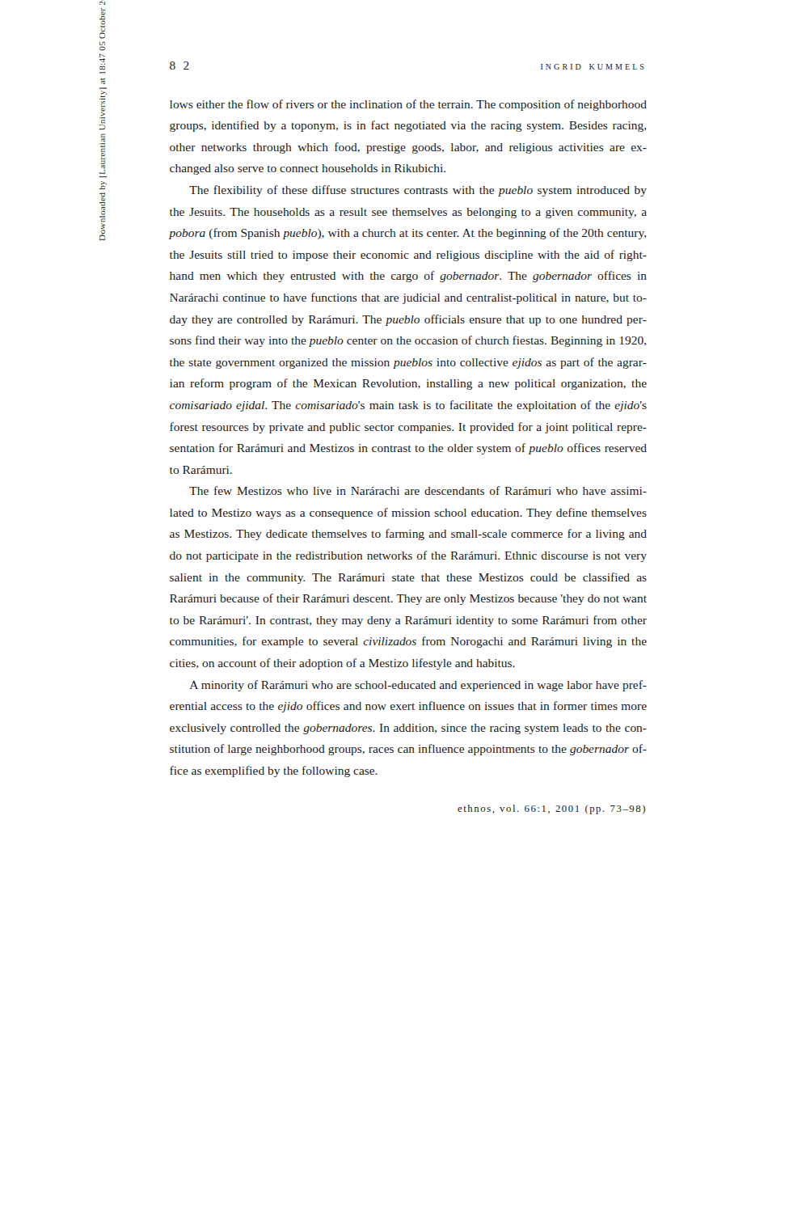Downloaded by [Laurentian University] at 18:47 05 October 2014
8 2 ingrid kummels
lows either the flow of rivers or the inclination of the terrain. The composition of neighborhood groups, identified by a toponym, is in fact negotiated via the racing system. Besides racing, other networks through which food, prestige goods, labor, and religious activities are exchanged also serve to connect households in Rikubichi.
The flexibility of these diffuse structures contrasts with the pueblo system introduced by the Jesuits. The households as a result see themselves as belonging to a given community, a pobora (from Spanish pueblo), with a church at its center. At the beginning of the 20th century, the Jesuits still tried to impose their economic and religious discipline with the aid of right-hand men which they entrusted with the cargo of gobernador. The gobernador offices in Narárachi continue to have functions that are judicial and centralist-political in nature, but today they are controlled by Rarámuri. The pueblo officials ensure that up to one hundred persons find their way into the pueblo center on the occasion of church fiestas. Beginning in 1920, the state government organized the mission pueblos into collective ejidos as part of the agrarian reform program of the Mexican Revolution, installing a new political organization, the comisariado ejidal. The comisariado's main task is to facilitate the exploitation of the ejido's forest resources by private and public sector companies. It provided for a joint political representation for Rarámuri and Mestizos in contrast to the older system of pueblo offices reserved to Rarámuri.
The few Mestizos who live in Narárachi are descendants of Rarámuri who have assimilated to Mestizo ways as a consequence of mission school education. They define themselves as Mestizos. They dedicate themselves to farming and small-scale commerce for a living and do not participate in the redistribution networks of the Rarámuri. Ethnic discourse is not very salient in the community. The Rarámuri state that these Mestizos could be classified as Rarámuri because of their Rarámuri descent. They are only Mestizos because 'they do not want to be Rarámuri'. In contrast, they may deny a Rarámuri identity to some Rarámuri from other communities, for example to several civilizados from Norogachi and Rarámuri living in the cities, on account of their adoption of a Mestizo lifestyle and habitus.
A minority of Rarámuri who are school-educated and experienced in wage labor have preferential access to the ejido offices and now exert influence on issues that in former times more exclusively controlled the gobernadores. In addition, since the racing system leads to the constitution of large neighborhood groups, races can influence appointments to the gobernador office as exemplified by the following case.
ethnos, vol. 66:1, 2001 (pp. 73–98)